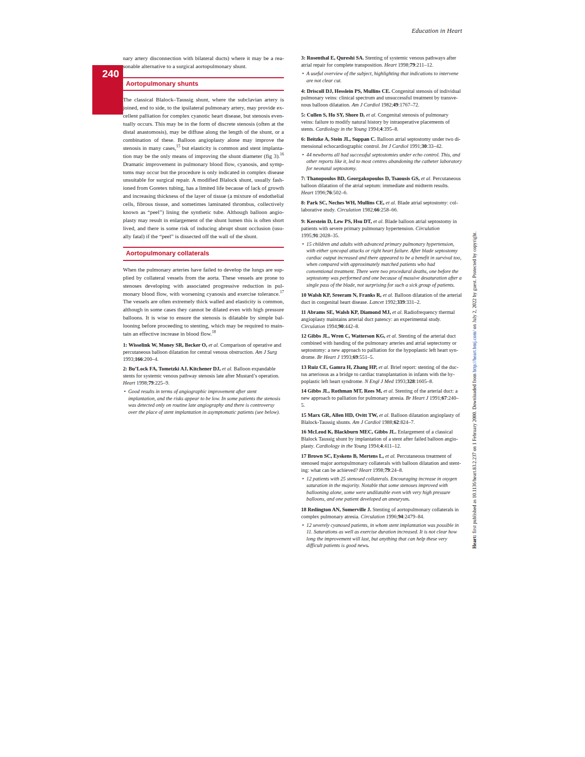240
Education in Heart
Heart: first published as 10.1136/heart.83.2.237 on 1 February 2000. Downloaded from http://heart.bmj.com/ on July 2, 2022 by guest. Protected by copyright.
nary artery disconnection with bilateral ducts) where it may be a reasonable alternative to a surgical aortopulmonary shunt.
Aortopulmonary shunts
The classical Blalock–Taussig shunt, where the subclavian artery is joined, end to side, to the ipsilateral pulmonary artery, may provide excellent palliation for complex cyanotic heart disease, but stenosis eventually occurs. This may be in the form of discrete stenosis (often at the distal anastomosis), may be diffuse along the length of the shunt, or a combination of these. Balloon angioplasty alone may improve the stenosis in many cases,15 but elasticity is common and stent implantation may be the only means of improving the shunt diameter (fig 3).16 Dramatic improvement in pulmonary blood flow, cyanosis, and symptoms may occur but the procedure is only indicated in complex disease unsuitable for surgical repair. A modified Blalock shunt, usually fashioned from Goretex tubing, has a limited life because of lack of growth and increasing thickness of the layer of tissue (a mixture of endothelial cells, fibrous tissue, and sometimes laminated thrombus, collectively known as “peel”) lining the synthetic tube. Although balloon angioplasty may result in enlargement of the shunt lumen this is often short lived, and there is some risk of inducing abrupt shunt occlusion (usually fatal) if the “peel” is dissected off the wall of the shunt.
Aortopulmonary collaterals
When the pulmonary arteries have failed to develop the lungs are supplied by collateral vessels from the aorta. These vessels are prone to stenoses developing with associated progressive reduction in pulmonary blood flow, with worsening cyanosis and exercise tolerance.17 The vessels are often extremely thick walled and elasticity is common, although in some cases they cannot be dilated even with high pressure balloons. It is wise to ensure the stenosis is dilatable by simple ballooning before proceeding to stenting, which may be required to maintain an effective increase in blood flow.18
1: Wisselink W, Money SR, Becker O, et al. Comparison of operative and percutaneous balloon dilatation for central venous obstruction. Am J Surg 1993;166:200–4.
2: Bu’Lock FA, Tometzki AJ, Kitchener DJ, et al. Balloon expandable stents for systemic venous pathway stenosis late after Mustard’s operation. Heart 1998;79:225–9.
•Good results in terms of angiographic improvement after stent implantation, and the risks appear to be low. In some patients the stenosis was detected only on routine late angiography and there is controversy over the place of stent implantation in asymptomatic patients (see below).
3: Rosenthal E, Qureshi SA. Stenting of systemic venous pathways after atrial repair for complete transposition. Heart 1998;79:211–12.
•A useful overview of the subject, highlighting that indications to intervene are not clear cut.
4: Driscoll DJ, Hesslein PS, Mullins CE. Congenital stenosis of individual pulmonary veins: clinical spectrum and unsuccessful treatment by transvenous balloon dilatation. Am J Cardiol 1982;49:1767–72.
5: Cullen S, Ho SY, Shore D, et al. Congenital stenosis of pulmonary veins: failure to modify natural history by intraoperative placements of stents. Cardiology in the Young 1994;4:395–8.
6: Beitzke A, Stein JL, Suppan C. Balloon atrial septostomy under two dimensional echocardiographic control. Int J Cardiol 1991;30:33–42.
•44 newborns all had successful septostomies under echo control. This, and other reports like it, led to most centres abandoning the catheter laboratory for neonatal septostomy.
7: Thanopoulos BD, Georgakopoulos D, Tsaousis GS, et al. Percutaneous balloon dilatation of the atrial septum: immediate and midterm results. Heart 1996;76:502–6.
8: Park SC, Neches WH, Mullins CE, et al. Blade atrial septostomy: collaborative study. Circulation 1982;66:258–66.
9: Kerstein D, Lew PS, Hsu DT, et al. Blade balloon atrial septostomy in patients with severe primary pulmonary hypertension. Circulation 1995;91:2028–35.
•15 children and adults with advanced primary pulmonary hypertension, with either syncopal attacks or right heart failure. After blade septostomy cardiac output increased and there appeared to be a benefit in survival too, when compared with approximately matched patients who had conventional treatment. There were two procedural deaths, one before the septostomy was performed and one because of massive desaturation after a single pass of the blade, not surprising for such a sick group of patients.
10 Walsh KP, Sreeram N, Franks R, et al. Balloon dilatation of the arterial duct in congenital heart disease. Lancet 1992;339:331–2.
11 Abrams SE, Walsh KP, Diamond MJ, et al. Radiofrequency thermal angioplasty maintains arterial duct patency: an experimental study. Circulation 1994;90:442–8.
12 Gibbs JL, Wren C, Watterson KG, et al. Stenting of the arterial duct combined with banding of the pulmonary arteries and atrial septectomy or septostomy: a new approach to palliation for the hypoplastic left heart syndrome. Br Heart J 1993;69:551–5.
13 Ruiz CE, Gamra H, Zhang HP, et al. Brief report: stenting of the ductus arteriosus as a bridge to cardiac transplantation in infants with the hypoplastic left heart syndrome. N Engl J Med 1993;328:1605–8.
14 Gibbs JL, Rothman MT, Rees M, et al. Stenting of the arterial duct: a new approach to palliation for pulmonary atresia. Br Heart J 1991;67:240–5.
15 Marx GR, Allen HD, Ovitt TW, et al. Balloon dilatation angioplasty of Blalock-Taussig shunts. Am J Cardiol 1988;62:824–7.
16 McLeod K, Blackburn MEC, Gibbs JL. Enlargement of a classical Blalock Taussig shunt by implantation of a stent after failed balloon angioplasty. Cardiology in the Young 1994;4:411–12.
17 Brown SC, Eyskens B, Mertens L, et al. Percutaneous treatment of stenosed major aortopulmonary collaterals with balloon dilatation and stenting: what can be achieved? Heart 1998;79:24–8.
•12 patients with 25 stenosed collaterals. Encouraging increase in oxygen saturation in the majority. Notable that some stenoses improved with ballooning alone, some were undilatable even with very high pressure balloons, and one patient developed an aneurysm.
18 Redington AN, Somerville J. Stenting of aortopulmonary collaterals in complex pulmonary atresia. Circulation 1996;94:2479–84.
•12 severely cyanosed patients, in whom stent implantation was possible in 11. Saturations as well as exercise duration increased. It is not clear how long the improvement will last, but anything that can help these very difficult patients is good news.